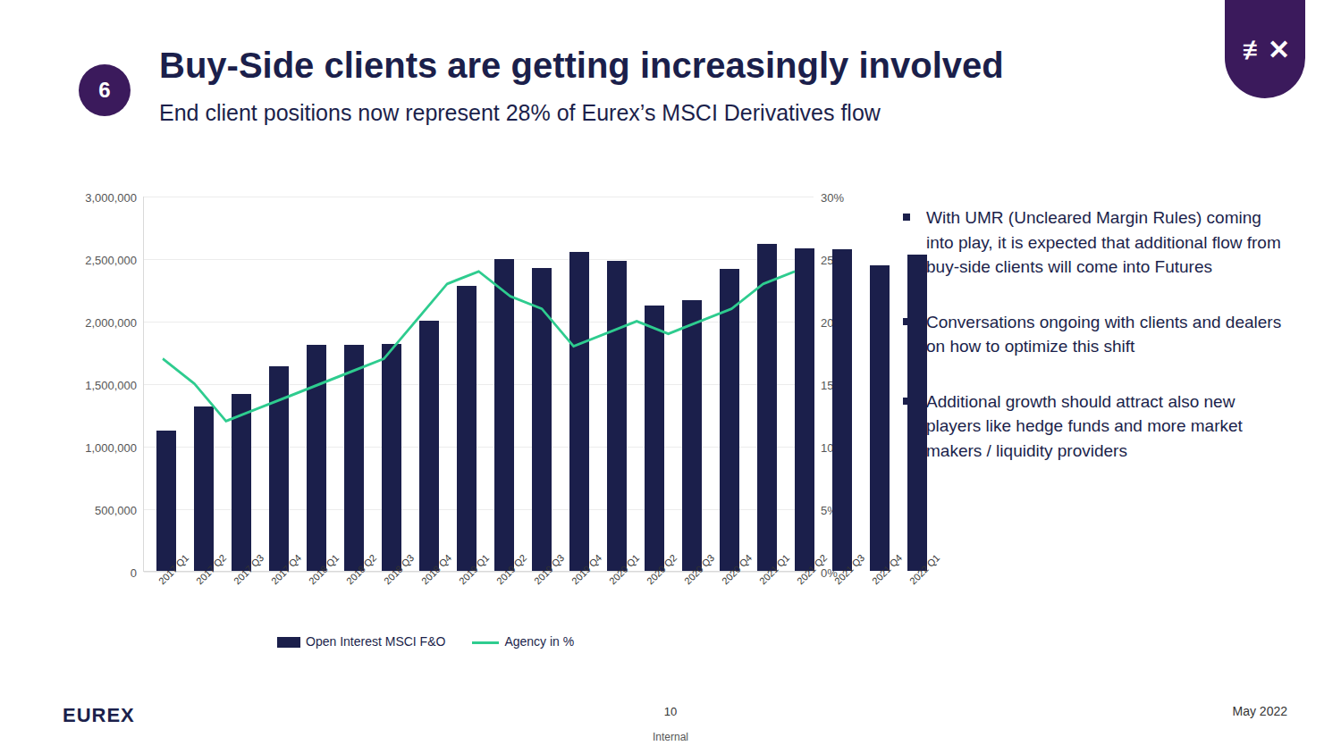≢✕
6
Buy-Side clients are getting increasingly involved
End client positions now represent 28% of Eurex’s MSCI Derivatives flow
3,000,00030%
2,500,00025%
2,000,00020%
1,500,00015%
1,000,00010%
500,0005%
00%
2017 Q1
2017 Q2
2017 Q3
2017 Q4
2018 Q1
2018 Q2
2018 Q3
2018 Q4
2019 Q1
2019 Q2
2019 Q3
2019 Q4
2020 Q1
2020 Q2
2020 Q3
2020 Q4
2021 Q1
2021 Q2
2021 Q3
2021 Q4
2022 Q1
Open Interest MSCI F&O Agency in %
With UMR (Uncleared Margin Rules) coming into play, it is expected that additional flow from buy-side clients will come into Futures
Conversations ongoing with clients and dealers on how to optimize this shift
Additional growth should attract also new players like hedge funds and more market makers / liquidity providers
EUREX
10
Internal
May 2022